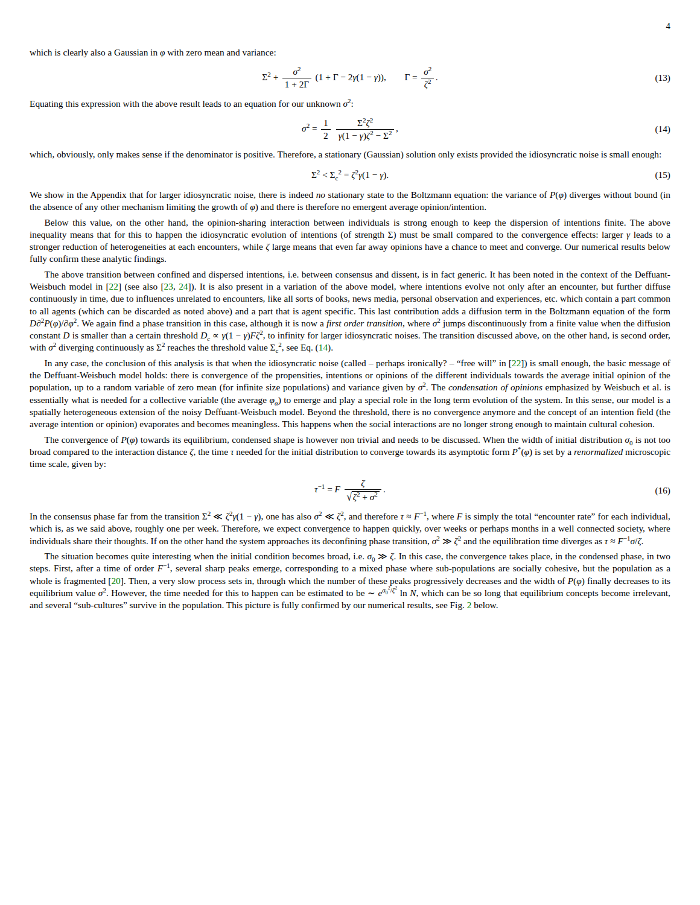4
which is clearly also a Gaussian in φ with zero mean and variance:
Σ2 + σ21 + 2Γ (1 + Γ − 2γ(1 − γ)), Γ = σ2 ζ2. (13)
Equating this expression with the above result leads to an equation for our unknown σ2:
σ2 = 12 Σ2ζ2 γ(1 − γ)ζ2 − Σ2, (14)
which, obviously, only makes sense if the denominator is positive. Therefore, a stationary (Gaussian) solution only exists provided the idiosyncratic noise is small enough:
Σ2 < Σc2 = ζ2γ(1 − γ). (15)
We show in the Appendix that for larger idiosyncratic noise, there is indeed no stationary state to the Boltzmann equation: the variance of P(φ) diverges without bound (in the absence of any other mechanism limiting the growth of φ) and there is therefore no emergent average opinion/intention.
Below this value, on the other hand, the opinion-sharing interaction between individuals is strong enough to keep the dispersion of intentions finite. The above inequality means that for this to happen the idiosyncratic evolution of intentions (of strength Σ) must be small compared to the convergence effects: larger γ leads to a stronger reduction of heterogeneities at each encounters, while ζ large means that even far away opinions have a chance to meet and converge. Our numerical results below fully confirm these analytic findings.
The above transition between confined and dispersed intentions, i.e. between consensus and dissent, is in fact generic. It has been noted in the context of the Deffuant-Weisbuch model in [22] (see also [23, 24]). It is also present in a variation of the above model, where intentions evolve not only after an encounter, but further diffuse continuously in time, due to influences unrelated to encounters, like all sorts of books, news media, personal observation and experiences, etc. which contain a part common to all agents (which can be discarded as noted above) and a part that is agent specific. This last contribution adds a diffusion term in the Boltzmann equation of the form D∂2P(φ)/∂φ2. We again find a phase transition in this case, although it is now a first order transition, where σ2 jumps discontinuously from a finite value when the diffusion constant D is smaller than a certain threshold Dc ∝ γ(1 − γ)Fζ2, to infinity for larger idiosyncratic noises. The transition discussed above, on the other hand, is second order, with σ2 diverging continuously as Σ2 reaches the threshold value Σc2, see Eq. (14).
In any case, the conclusion of this analysis is that when the idiosyncratic noise (called – perhaps ironically? – “free will” in [22]) is small enough, the basic message of the Deffuant-Weisbuch model holds: there is convergence of the propensities, intentions or opinions of the different individuals towards the average initial opinion of the population, up to a random variable of zero mean (for infinite size populations) and variance given by σ2. The condensation of opinions emphasized by Weisbuch et al. is essentially what is needed for a collective variable (the average φα) to emerge and play a special role in the long term evolution of the system. In this sense, our model is a spatially heterogeneous extension of the noisy Deffuant-Weisbuch model. Beyond the threshold, there is no convergence anymore and the concept of an intention field (the average intention or opinion) evaporates and becomes meaningless. This happens when the social interactions are no longer strong enough to maintain cultural cohesion.
The convergence of P(φ) towards its equilibrium, condensed shape is however non trivial and needs to be discussed. When the width of initial distribution σ0 is not too broad compared to the interaction distance ζ, the time τ needed for the initial distribution to converge towards its asymptotic form P*(φ) is set by a renormalized microscopic time scale, given by:
τ−1 = F ζ √ζ2 + σ2 . (16)
In the consensus phase far from the transition Σ2 ≪ ζ2γ(1 − γ), one has also σ2 ≪ ζ2, and therefore τ ≈ F−1, where F is simply the total “encounter rate” for each individual, which is, as we said above, roughly one per week. Therefore, we expect convergence to happen quickly, over weeks or perhaps months in a well connected society, where individuals share their thoughts. If on the other hand the system approaches its deconfining phase transition, σ2 ≫ ζ2 and the equilibration time diverges as τ ≈ F−1σ/ζ.
The situation becomes quite interesting when the initial condition becomes broad, i.e. σ0 ≫ ζ. In this case, the convergence takes place, in the condensed phase, in two steps. First, after a time of order F−1, several sharp peaks emerge, corresponding to a mixed phase where sub-populations are socially cohesive, but the population as a whole is fragmented [20]. Then, a very slow process sets in, through which the number of these peaks progressively decreases and the width of P(φ) finally decreases to its equilibrium value σ2. However, the time needed for this to happen can be estimated to be ∼ eσ02/ζ2 ln N, which can be so long that equilibrium concepts become irrelevant, and several “sub-cultures” survive in the population. This picture is fully confirmed by our numerical results, see Fig. 2 below.